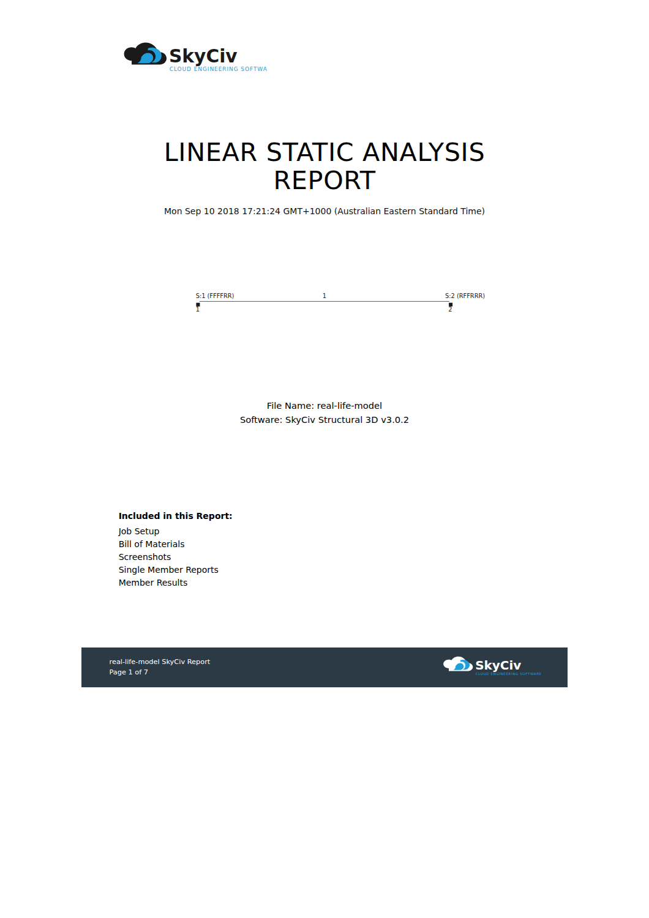SkyCiv CLOUD ENGINEERING SOFTWARE
LINEAR STATIC ANALYSIS REPORT
Mon Sep 10 2018 17:21:24 GMT+1000 (Australian Eastern Standard Time)
S:1 (FFFFRR) 1 S:2 (RFFRRR) 2 1
File Name: real-life-model
Software: SkyCiv Structural 3D v3.0.2
Included in this Report:
Job Setup
Bill of Materials
Screenshots
Single Member Reports
Member Results
real-life-model SkyCiv Report
Page 1 of 7
SkyCiv CLOUD ENGINEERING SOFTWARE